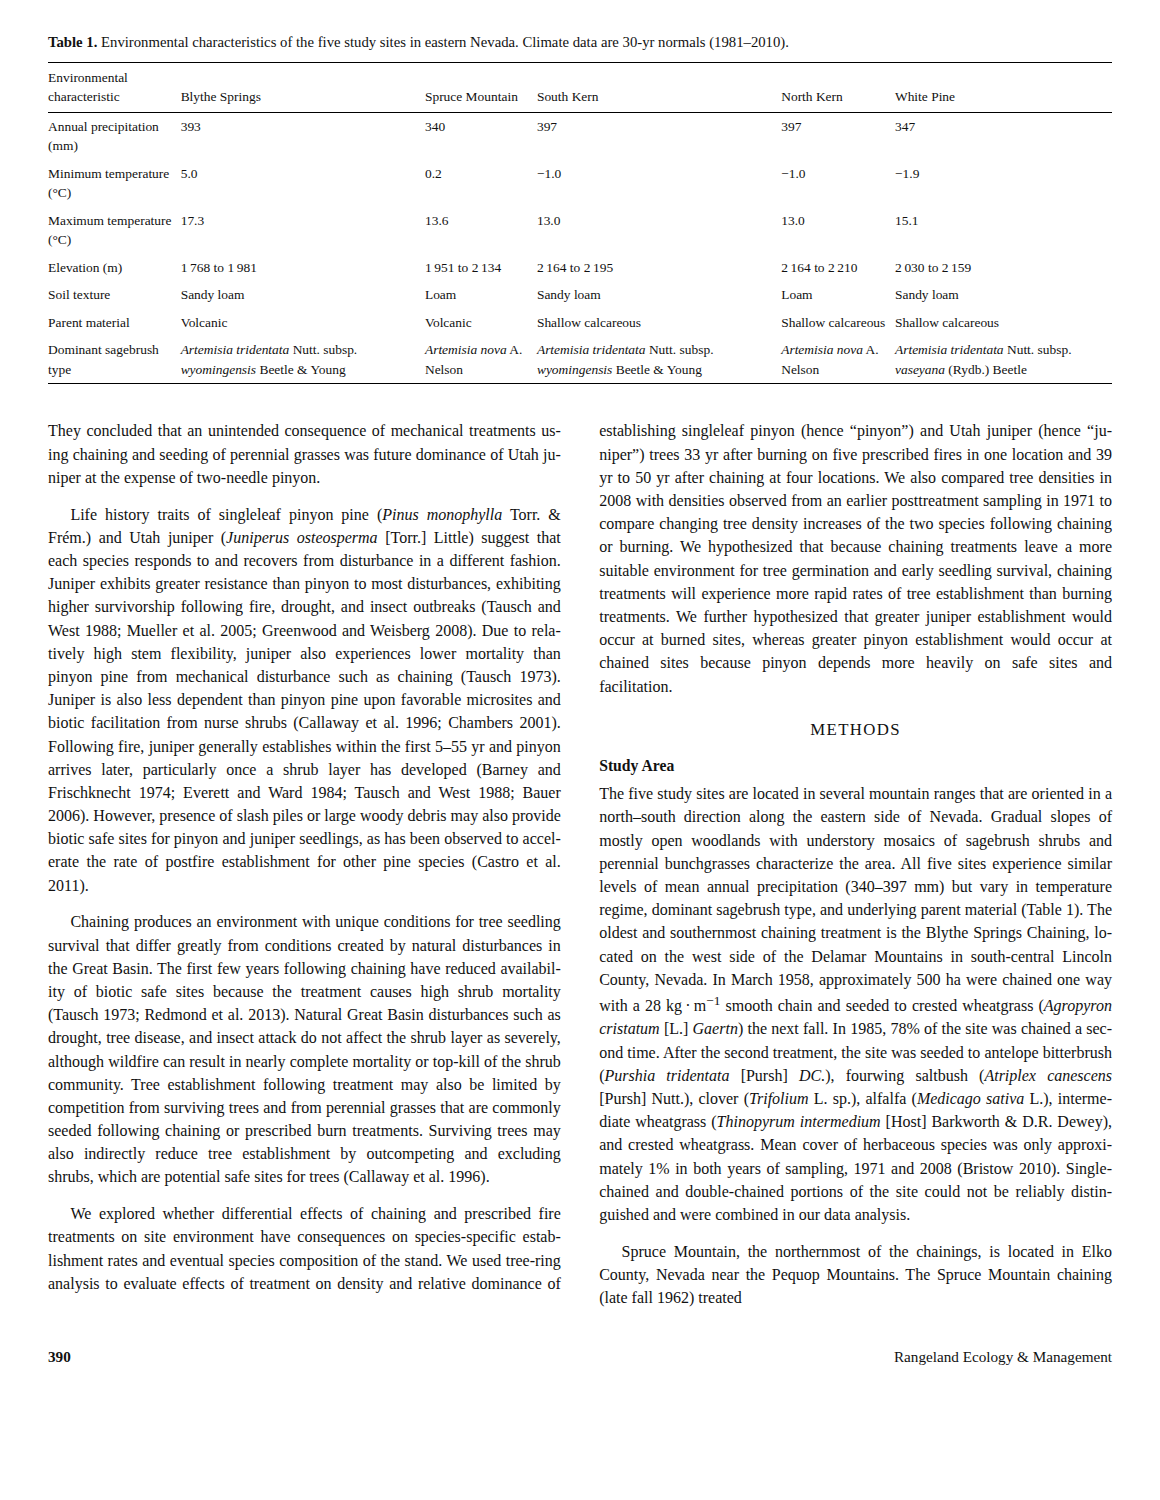Table 1. Environmental characteristics of the five study sites in eastern Nevada. Climate data are 30-yr normals (1981–2010).
| Environmental characteristic | Blythe Springs | Spruce Mountain | South Kern | North Kern | White Pine |
| --- | --- | --- | --- | --- | --- |
| Annual precipitation (mm) | 393 | 340 | 397 | 397 | 347 |
| Minimum temperature (°C) | 5.0 | 0.2 | −1.0 | −1.0 | −1.9 |
| Maximum temperature (°C) | 17.3 | 13.6 | 13.0 | 13.0 | 15.1 |
| Elevation (m) | 1 768 to 1 981 | 1 951 to 2 134 | 2 164 to 2 195 | 2 164 to 2 210 | 2 030 to 2 159 |
| Soil texture | Sandy loam | Loam | Sandy loam | Loam | Sandy loam |
| Parent material | Volcanic | Volcanic | Shallow calcareous | Shallow calcareous | Shallow calcareous |
| Dominant sagebrush type | Artemisia tridentata Nutt. subsp. wyomingensis Beetle & Young | Artemisia nova A. Nelson | Artemisia tridentata Nutt. subsp. wyomingensis Beetle & Young | Artemisia nova A. Nelson | Artemisia tridentata Nutt. subsp. vaseyana (Rydb.) Beetle |
They concluded that an unintended consequence of mechanical treatments using chaining and seeding of perennial grasses was future dominance of Utah juniper at the expense of two-needle pinyon.
Life history traits of singleleaf pinyon pine (Pinus monophylla Torr. & Frém.) and Utah juniper (Juniperus osteosperma [Torr.] Little) suggest that each species responds to and recovers from disturbance in a different fashion. Juniper exhibits greater resistance than pinyon to most disturbances, exhibiting higher survivorship following fire, drought, and insect outbreaks (Tausch and West 1988; Mueller et al. 2005; Greenwood and Weisberg 2008). Due to relatively high stem flexibility, juniper also experiences lower mortality than pinyon pine from mechanical disturbance such as chaining (Tausch 1973). Juniper is also less dependent than pinyon pine upon favorable microsites and biotic facilitation from nurse shrubs (Callaway et al. 1996; Chambers 2001). Following fire, juniper generally establishes within the first 5–55 yr and pinyon arrives later, particularly once a shrub layer has developed (Barney and Frischknecht 1974; Everett and Ward 1984; Tausch and West 1988; Bauer 2006). However, presence of slash piles or large woody debris may also provide biotic safe sites for pinyon and juniper seedlings, as has been observed to accelerate the rate of postfire establishment for other pine species (Castro et al. 2011).
Chaining produces an environment with unique conditions for tree seedling survival that differ greatly from conditions created by natural disturbances in the Great Basin. The first few years following chaining have reduced availability of biotic safe sites because the treatment causes high shrub mortality (Tausch 1973; Redmond et al. 2013). Natural Great Basin disturbances such as drought, tree disease, and insect attack do not affect the shrub layer as severely, although wildfire can result in nearly complete mortality or top-kill of the shrub community. Tree establishment following treatment may also be limited by competition from surviving trees and from perennial grasses that are commonly seeded following chaining or prescribed burn treatments. Surviving trees may also indirectly reduce tree establishment by outcompeting and excluding shrubs, which are potential safe sites for trees (Callaway et al. 1996).
We explored whether differential effects of chaining and prescribed fire treatments on site environment have consequences on species-specific establishment rates and eventual species composition of the stand. We used tree-ring analysis to evaluate effects of treatment on density and relative dominance of establishing singleleaf pinyon (hence “pinyon”) and Utah juniper (hence “juniper”) trees 33 yr after burning on five prescribed fires in one location and 39 yr to 50 yr after chaining at four locations. We also compared tree densities in 2008 with densities observed from an earlier posttreatment sampling in 1971 to compare changing tree density increases of the two species following chaining or burning. We hypothesized that because chaining treatments leave a more suitable environment for tree germination and early seedling survival, chaining treatments will experience more rapid rates of tree establishment than burning treatments. We further hypothesized that greater juniper establishment would occur at burned sites, whereas greater pinyon establishment would occur at chained sites because pinyon depends more heavily on safe sites and facilitation.
METHODS
Study Area
The five study sites are located in several mountain ranges that are oriented in a north–south direction along the eastern side of Nevada. Gradual slopes of mostly open woodlands with understory mosaics of sagebrush shrubs and perennial bunchgrasses characterize the area. All five sites experience similar levels of mean annual precipitation (340–397 mm) but vary in temperature regime, dominant sagebrush type, and underlying parent material (Table 1). The oldest and southernmost chaining treatment is the Blythe Springs Chaining, located on the west side of the Delamar Mountains in south-central Lincoln County, Nevada. In March 1958, approximately 500 ha were chained one way with a 28 kg · m−1 smooth chain and seeded to crested wheatgrass (Agropyron cristatum [L.] Gaertn) the next fall. In 1985, 78% of the site was chained a second time. After the second treatment, the site was seeded to antelope bitterbrush (Purshia tridentata [Pursh] DC.), fourwing saltbush (Atriplex canescens [Pursh] Nutt.), clover (Trifolium L. sp.), alfalfa (Medicago sativa L.), intermediate wheatgrass (Thinopyrum intermedium [Host] Barkworth & D.R. Dewey), and crested wheatgrass. Mean cover of herbaceous species was only approximately 1% in both years of sampling, 1971 and 2008 (Bristow 2010). Single-chained and double-chained portions of the site could not be reliably distinguished and were combined in our data analysis.
Spruce Mountain, the northernmost of the chainings, is located in Elko County, Nevada near the Pequop Mountains. The Spruce Mountain chaining (late fall 1962) treated
390 Rangeland Ecology & Management